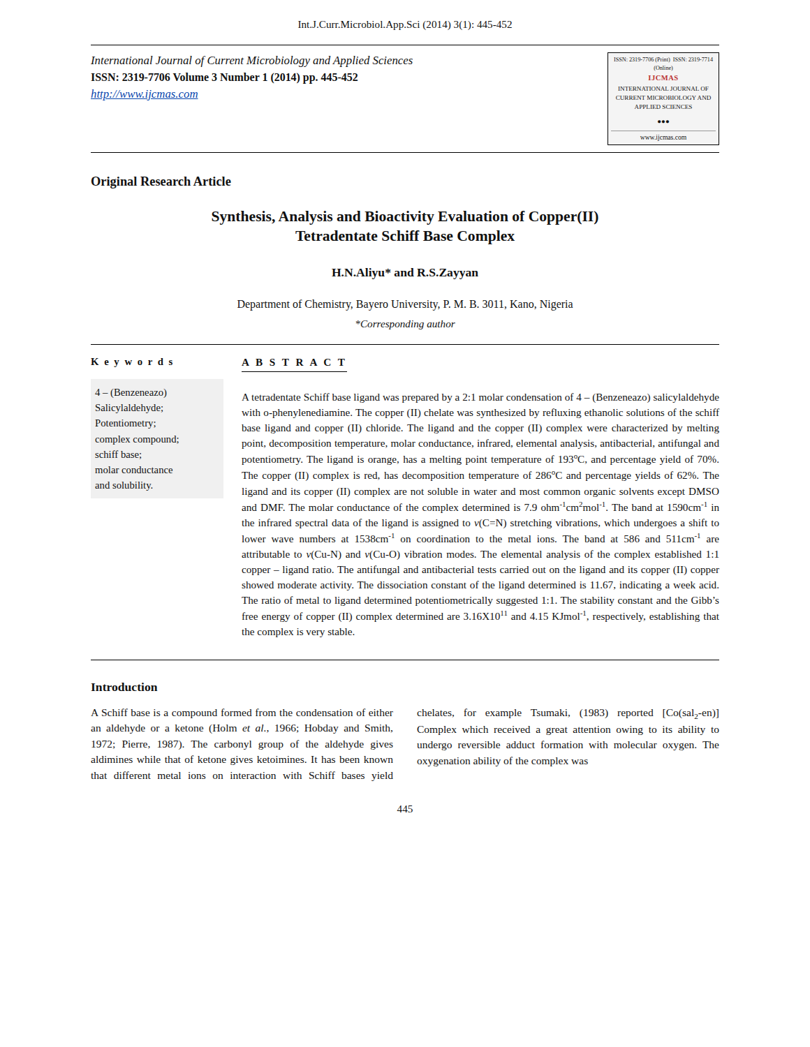Int.J.Curr.Microbiol.App.Sci (2014) 3(1): 445-452
International Journal of Current Microbiology and Applied Sciences
ISSN: 2319-7706 Volume 3 Number 1 (2014) pp. 445-452
http://www.ijcmas.com
ISSN: 2319-7706 (Print) ISSN: 2319-7714 (Online)
IJCMAS
INTERNATIONAL JOURNAL OF CURRENT MICROBIOLOGY AND APPLIED SCIENCES
●●●
www.ijcmas.com
Original Research Article
Synthesis, Analysis and Bioactivity Evaluation of Copper(II)
Tetradentate Schiff Base Complex
H.N.Aliyu* and R.S.Zayyan
Department of Chemistry, Bayero University, P. M. B. 3011, Kano, Nigeria
*Corresponding author
K e y w o r d s
4 – (Benzeneazo) Salicylaldehyde;
Potentiometry;
complex compound;
schiff base;
molar conductance
and solubility.
A B S T R A C T
A tetradentate Schiff base ligand was prepared by a 2:1 molar condensation of 4 – (Benzeneazo) salicylaldehyde with o-phenylenediamine. The copper (II) chelate was synthesized by refluxing ethanolic solutions of the schiff base ligand and copper (II) chloride. The ligand and the copper (II) complex were characterized by melting point, decomposition temperature, molar conductance, infrared, elemental analysis, antibacterial, antifungal and potentiometry. The ligand is orange, has a melting point temperature of 193oC, and percentage yield of 70%. The copper (II) complex is red, has decomposition temperature of 286oC and percentage yields of 62%. The ligand and its copper (II) complex are not soluble in water and most common organic solvents except DMSO and DMF. The molar conductance of the complex determined is 7.9 ohm-1cm2mol-1. The band at 1590cm-1 in the infrared spectral data of the ligand is assigned to v(C=N) stretching vibrations, which undergoes a shift to lower wave numbers at 1538cm-1 on coordination to the metal ions. The band at 586 and 511cm-1 are attributable to v(Cu-N) and v(Cu-O) vibration modes. The elemental analysis of the complex established 1:1 copper – ligand ratio. The antifungal and antibacterial tests carried out on the ligand and its copper (II) copper showed moderate activity. The dissociation constant of the ligand determined is 11.67, indicating a week acid. The ratio of metal to ligand determined potentiometrically suggested 1:1. The stability constant and the Gibb’s free energy of copper (II) complex determined are 3.16X1011 and 4.15 KJmol-1, respectively, establishing that the complex is very stable.
Introduction
A Schiff base is a compound formed from the condensation of either an aldehyde or a ketone (Holm et al., 1966; Hobday and Smith, 1972; Pierre, 1987). The carbonyl group of the aldehyde gives aldimines while that of ketone gives ketoimines. It has been known that different metal ions on interaction with Schiff bases yield chelates, for example Tsumaki, (1983) reported [Co(sal2-en)] Complex which received a great attention owing to its ability to undergo reversible adduct formation with molecular oxygen. The oxygenation ability of the complex was
445